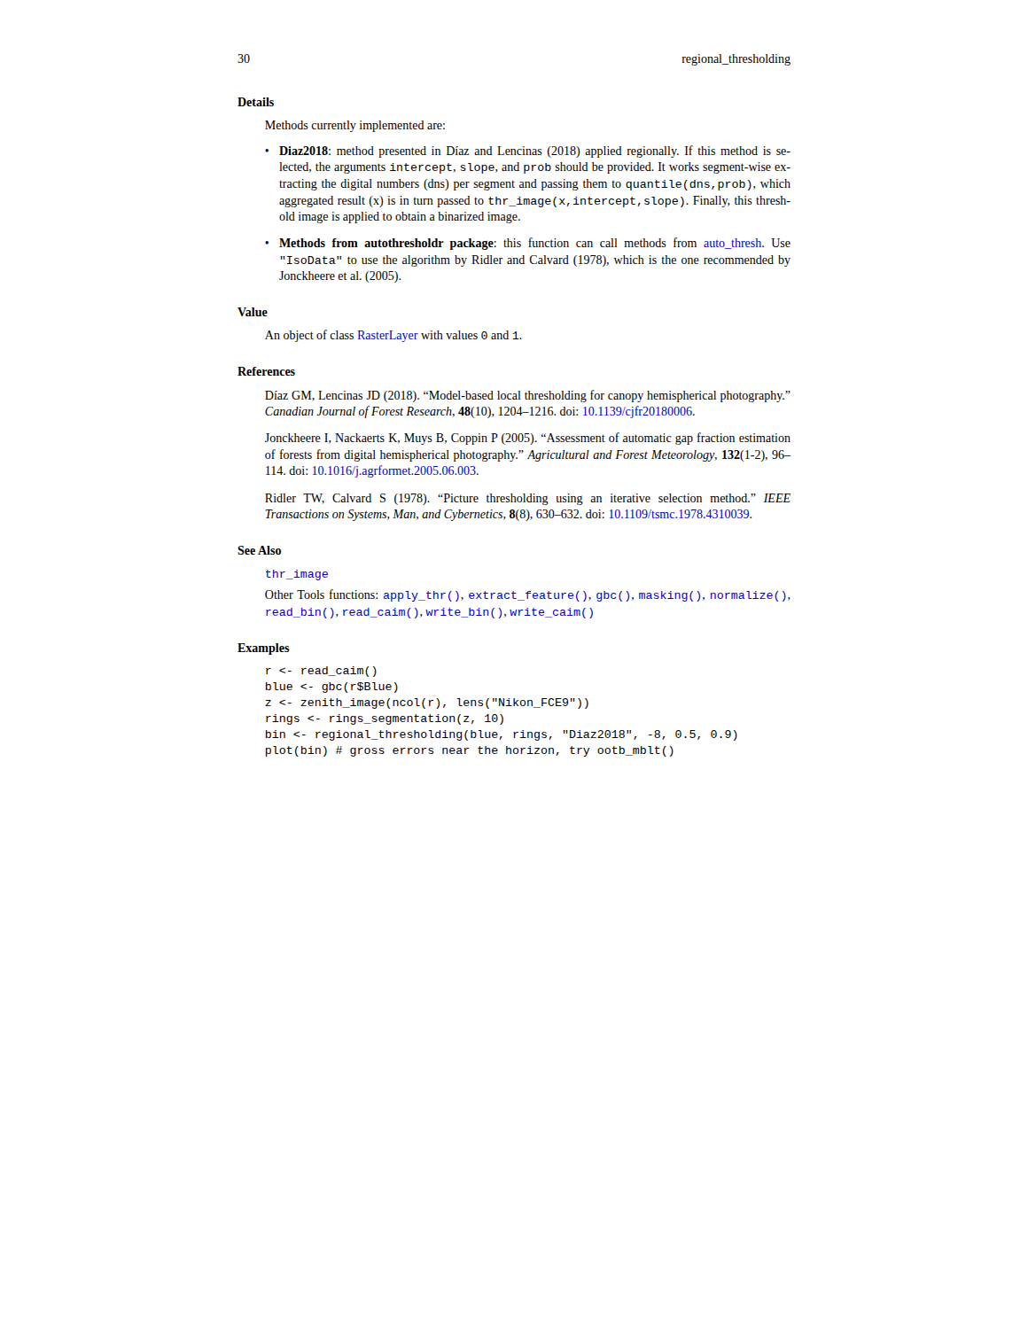30 regional_thresholding
Details
Methods currently implemented are:
Diaz2018: method presented in Díaz and Lencinas (2018) applied regionally. If this method is selected, the arguments intercept, slope, and prob should be provided. It works segment-wise extracting the digital numbers (dns) per segment and passing them to quantile(dns,prob), which aggregated result (x) is in turn passed to thr_image(x,intercept,slope). Finally, this threshold image is applied to obtain a binarized image.
Methods from autothresholdr package: this function can call methods from auto_thresh. Use "IsoData" to use the algorithm by Ridler and Calvard (1978), which is the one recommended by Jonckheere et al. (2005).
Value
An object of class RasterLayer with values 0 and 1.
References
Díaz GM, Lencinas JD (2018). “Model-based local thresholding for canopy hemispherical photography.” Canadian Journal of Forest Research, 48(10), 1204–1216. doi: 10.1139/cjfr20180006.
Jonckheere I, Nackaerts K, Muys B, Coppin P (2005). “Assessment of automatic gap fraction estimation of forests from digital hemispherical photography.” Agricultural and Forest Meteorology, 132(1-2), 96–114. doi: 10.1016/j.agrformet.2005.06.003.
Ridler TW, Calvard S (1978). “Picture thresholding using an iterative selection method.” IEEE Transactions on Systems, Man, and Cybernetics, 8(8), 630–632. doi: 10.1109/tsmc.1978.4310039.
See Also
thr_image
Other Tools functions: apply_thr(), extract_feature(), gbc(), masking(), normalize(), read_bin(), read_caim(), write_bin(), write_caim()
Examples
r <- read_caim()
blue <- gbc(r$Blue)
z <- zenith_image(ncol(r), lens("Nikon_FCE9"))
rings <- rings_segmentation(z, 10)
bin <- regional_thresholding(blue, rings, "Diaz2018", -8, 0.5, 0.9)
plot(bin) # gross errors near the horizon, try ootb_mblt()